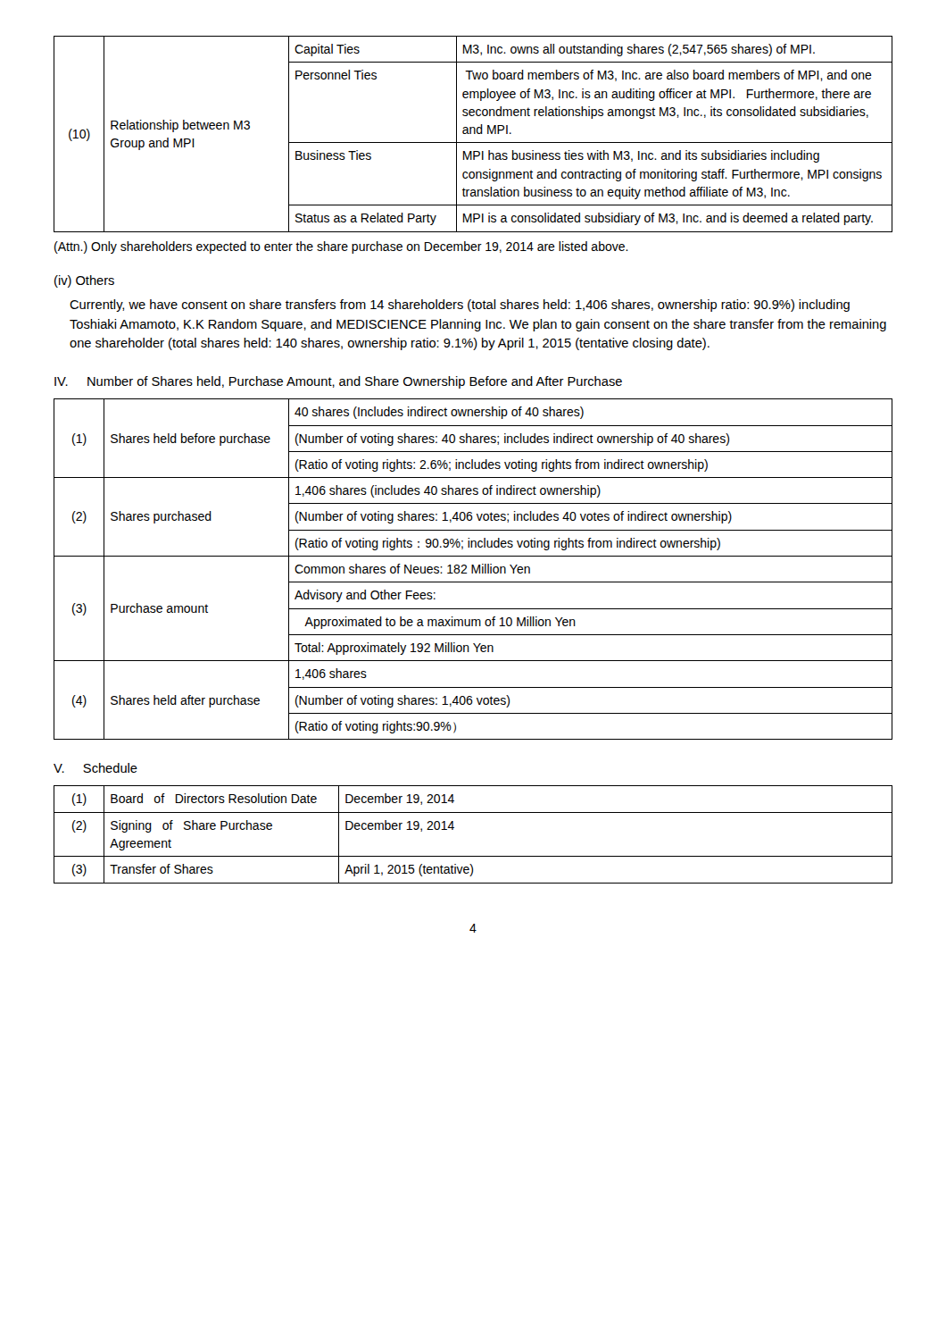| (10) | Relationship between M3 Group and MPI | Capital Ties | M3, Inc. owns all outstanding shares (2,547,565 shares) of MPI. |
| Personnel Ties | Two board members of M3, Inc. are also board members of MPI, and one employee of M3, Inc. is an auditing officer at MPI. Furthermore, there are secondment relationships amongst M3, Inc., its consolidated subsidiaries, and MPI. |
| Business Ties | MPI has business ties with M3, Inc. and its subsidiaries including consignment and contracting of monitoring staff. Furthermore, MPI consigns translation business to an equity method affiliate of M3, Inc. |
| Status as a Related Party | MPI is a consolidated subsidiary of M3, Inc. and is deemed a related party. |
(Attn.) Only shareholders expected to enter the share purchase on December 19, 2014 are listed above.
(iv) Others
Currently, we have consent on share transfers from 14 shareholders (total shares held: 1,406 shares, ownership ratio: 90.9%) including Toshiaki Amamoto, K.K Random Square, and MEDISCIENCE Planning Inc. We plan to gain consent on the share transfer from the remaining one shareholder (total shares held: 140 shares, ownership ratio: 9.1%) by April 1, 2015 (tentative closing date).
IV. Number of Shares held, Purchase Amount, and Share Ownership Before and After Purchase
| (1) | Shares held before purchase | 40 shares (Includes indirect ownership of 40 shares) |
| (Number of voting shares: 40 shares; includes indirect ownership of 40 shares) |
| (Ratio of voting rights: 2.6%; includes voting rights from indirect ownership) |
| (2) | Shares purchased | 1,406 shares (includes 40 shares of indirect ownership) |
| (Number of voting shares: 1,406 votes; includes 40 votes of indirect ownership) |
| (Ratio of voting rights：90.9%; includes voting rights from indirect ownership) |
| (3) | Purchase amount | Common shares of Neues: 182 Million Yen |
| Advisory and Other Fees: |
| Approximated to be a maximum of 10 Million Yen |
| Total: Approximately 192 Million Yen |
| (4) | Shares held after purchase | 1,406 shares |
| (Number of voting shares: 1,406 votes) |
| (Ratio of voting rights:90.9%） |
V. Schedule
| (1) | Board of Directors Resolution Date | December 19, 2014 |
| (2) | Signing of Share Purchase Agreement | December 19, 2014 |
| (3) | Transfer of Shares | April 1, 2015 (tentative) |
4